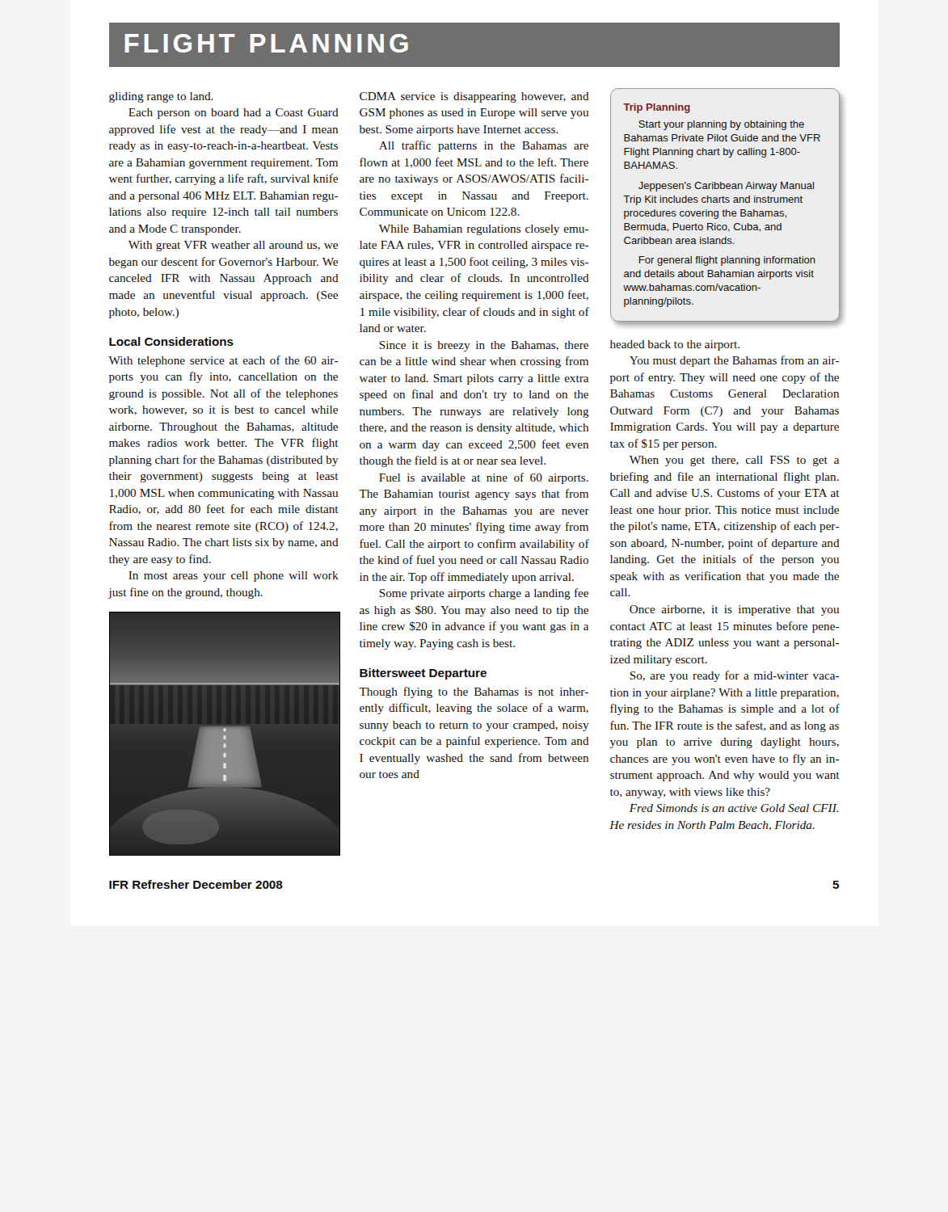Flight Planning
gliding range to land.
Each person on board had a Coast Guard approved life vest at the ready—and I mean ready as in easy-to-reach-in-a-heartbeat. Vests are a Bahamian government requirement. Tom went further, carrying a life raft, survival knife and a personal 406 MHz ELT. Bahamian regulations also require 12-inch tall tail numbers and a Mode C transponder.
With great VFR weather all around us, we began our descent for Governor's Harbour. We canceled IFR with Nassau Approach and made an uneventful visual approach. (See photo, below.)
Local Considerations
With telephone service at each of the 60 airports you can fly into, cancellation on the ground is possible. Not all of the telephones work, however, so it is best to cancel while airborne. Throughout the Bahamas, altitude makes radios work better. The VFR flight planning chart for the Bahamas (distributed by their government) suggests being at least 1,000 MSL when communicating with Nassau Radio, or, add 80 feet for each mile distant from the nearest remote site (RCO) of 124.2, Nassau Radio. The chart lists six by name, and they are easy to find.
In most areas your cell phone will work just fine on the ground, though.
CDMA service is disappearing however, and GSM phones as used in Europe will serve you best. Some airports have Internet access.
All traffic patterns in the Bahamas are flown at 1,000 feet MSL and to the left. There are no taxiways or ASOS/AWOS/ATIS facilities except in Nassau and Freeport. Communicate on Unicom 122.8.
While Bahamian regulations closely emulate FAA rules, VFR in controlled airspace requires at least a 1,500 foot ceiling, 3 miles visibility and clear of clouds. In uncontrolled airspace, the ceiling requirement is 1,000 feet, 1 mile visibility, clear of clouds and in sight of land or water.
Since it is breezy in the Bahamas, there can be a little wind shear when crossing from water to land. Smart pilots carry a little extra speed on final and don't try to land on the numbers. The runways are relatively long there, and the reason is density altitude, which on a warm day can exceed 2,500 feet even though the field is at or near sea level.
Fuel is available at nine of 60 airports. The Bahamian tourist agency says that from any airport in the Bahamas you are never more than 20 minutes' flying time away from fuel. Call the airport to confirm availability of the kind of fuel you need or call Nassau Radio in the air. Top off immediately upon arrival.
Some private airports charge a landing fee as high as $80. You may also need to tip the line crew $20 in advance if you want gas in a timely way. Paying cash is best.
Bittersweet Departure
Though flying to the Bahamas is not inherently difficult, leaving the solace of a warm, sunny beach to return to your cramped, noisy cockpit can be a painful experience. Tom and I eventually washed the sand from between our toes and
Trip Planning
Start your planning by obtaining the Bahamas Private Pilot Guide and the VFR Flight Planning chart by calling 1-800-BAHAMAS.
Jeppesen's Caribbean Airway Manual Trip Kit includes charts and instrument procedures covering the Bahamas, Bermuda, Puerto Rico, Cuba, and Caribbean area islands.
For general flight planning information and details about Bahamian airports visit www.bahamas.com/vacation-planning/pilots.
headed back to the airport.
You must depart the Bahamas from an airport of entry. They will need one copy of the Bahamas Customs General Declaration Outward Form (C7) and your Bahamas Immigration Cards. You will pay a departure tax of $15 per person.
When you get there, call FSS to get a briefing and file an international flight plan. Call and advise U.S. Customs of your ETA at least one hour prior. This notice must include the pilot's name, ETA, citizenship of each person aboard, N-number, point of departure and landing. Get the initials of the person you speak with as verification that you made the call.
Once airborne, it is imperative that you contact ATC at least 15 minutes before penetrating the ADIZ unless you want a personalized military escort.
So, are you ready for a mid-winter vacation in your airplane? With a little preparation, flying to the Bahamas is simple and a lot of fun. The IFR route is the safest, and as long as you plan to arrive during daylight hours, chances are you won't even have to fly an instrument approach. And why would you want to, anyway, with views like this?
Fred Simonds is an active Gold Seal CFII. He resides in North Palm Beach, Florida.
IFR Refresher December 2008 5